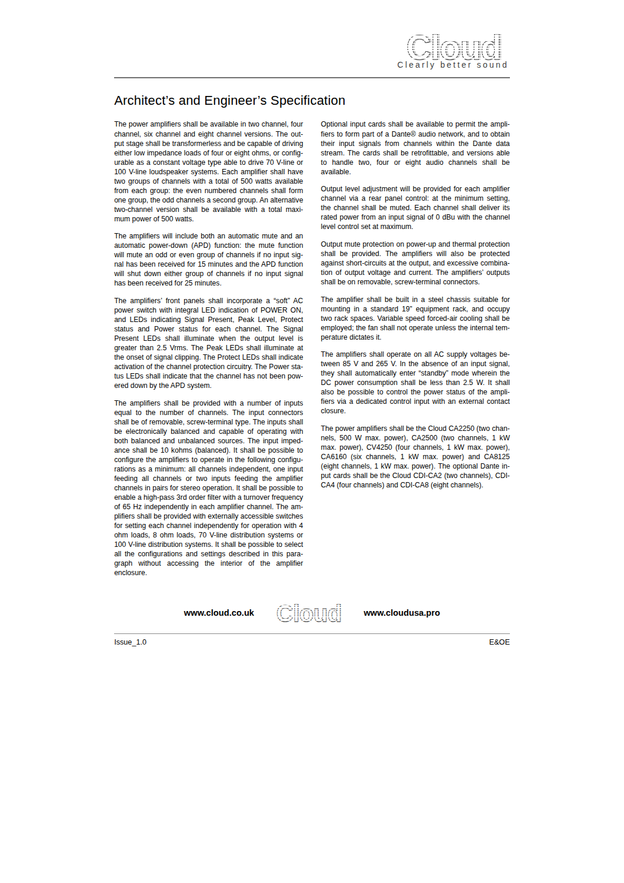Cloud
Clearly better sound
Architect’s and Engineer’s Specification
The power amplifiers shall be available in two channel, four channel, six channel and eight channel versions. The output stage shall be transformerless and be capable of driving either low impedance loads of four or eight ohms, or configurable as a constant voltage type able to drive 70 V-line or 100 V-line loudspeaker systems. Each amplifier shall have two groups of channels with a total of 500 watts available from each group: the even numbered channels shall form one group, the odd channels a second group. An alternative two-channel version shall be available with a total maximum power of 500 watts.
The amplifiers will include both an automatic mute and an automatic power-down (APD) function: the mute function will mute an odd or even group of channels if no input signal has been received for 15 minutes and the APD function will shut down either group of channels if no input signal has been received for 25 minutes.
The amplifiers’ front panels shall incorporate a “soft” AC power switch with integral LED indication of POWER ON, and LEDs indicating Signal Present, Peak Level, Protect status and Power status for each channel. The Signal Present LEDs shall illuminate when the output level is greater than 2.5 Vrms. The Peak LEDs shall illuminate at the onset of signal clipping. The Protect LEDs shall indicate activation of the channel protection circuitry. The Power status LEDs shall indicate that the channel has not been powered down by the APD system.
The amplifiers shall be provided with a number of inputs equal to the number of channels. The input connectors shall be of removable, screw-terminal type. The inputs shall be electronically balanced and capable of operating with both balanced and unbalanced sources. The input impedance shall be 10 kohms (balanced). It shall be possible to configure the amplifiers to operate in the following configurations as a minimum: all channels independent, one input feeding all channels or two inputs feeding the amplifier channels in pairs for stereo operation. It shall be possible to enable a high-pass 3rd order filter with a turnover frequency of 65 Hz independently in each amplifier channel. The amplifiers shall be provided with externally accessible switches for setting each channel independently for operation with 4 ohm loads, 8 ohm loads, 70 V-line distribution systems or 100 V-line distribution systems. It shall be possible to select all the configurations and settings described in this paragraph without accessing the interior of the amplifier enclosure.
Optional input cards shall be available to permit the amplifiers to form part of a Dante® audio network, and to obtain their input signals from channels within the Dante data stream. The cards shall be retrofittable, and versions able to handle two, four or eight audio channels shall be available.
Output level adjustment will be provided for each amplifier channel via a rear panel control: at the minimum setting, the channel shall be muted. Each channel shall deliver its rated power from an input signal of 0 dBu with the channel level control set at maximum.
Output mute protection on power-up and thermal protection shall be provided. The amplifiers will also be protected against short-circuits at the output, and excessive combination of output voltage and current. The amplifiers’ outputs shall be on removable, screw-terminal connectors.
The amplifier shall be built in a steel chassis suitable for mounting in a standard 19” equipment rack, and occupy two rack spaces. Variable speed forced-air cooling shall be employed; the fan shall not operate unless the internal temperature dictates it.
The amplifiers shall operate on all AC supply voltages between 85 V and 265 V. In the absence of an input signal, they shall automatically enter “standby” mode wherein the DC power consumption shall be less than 2.5 W. It shall also be possible to control the power status of the amplifiers via a dedicated control input with an external contact closure.
The power amplifiers shall be the Cloud CA2250 (two channels, 500 W max. power), CA2500 (two channels, 1 kW max. power), CV4250 (four channels, 1 kW max. power), CA6160 (six channels, 1 kW max. power) and CA8125 (eight channels, 1 kW max. power). The optional Dante input cards shall be the Cloud CDI-CA2 (two channels), CDI-CA4 (four channels) and CDI-CA8 (eight channels).
www.cloud.co.uk Cloud www.cloudusa.pro
Issue_1.0 E&OE